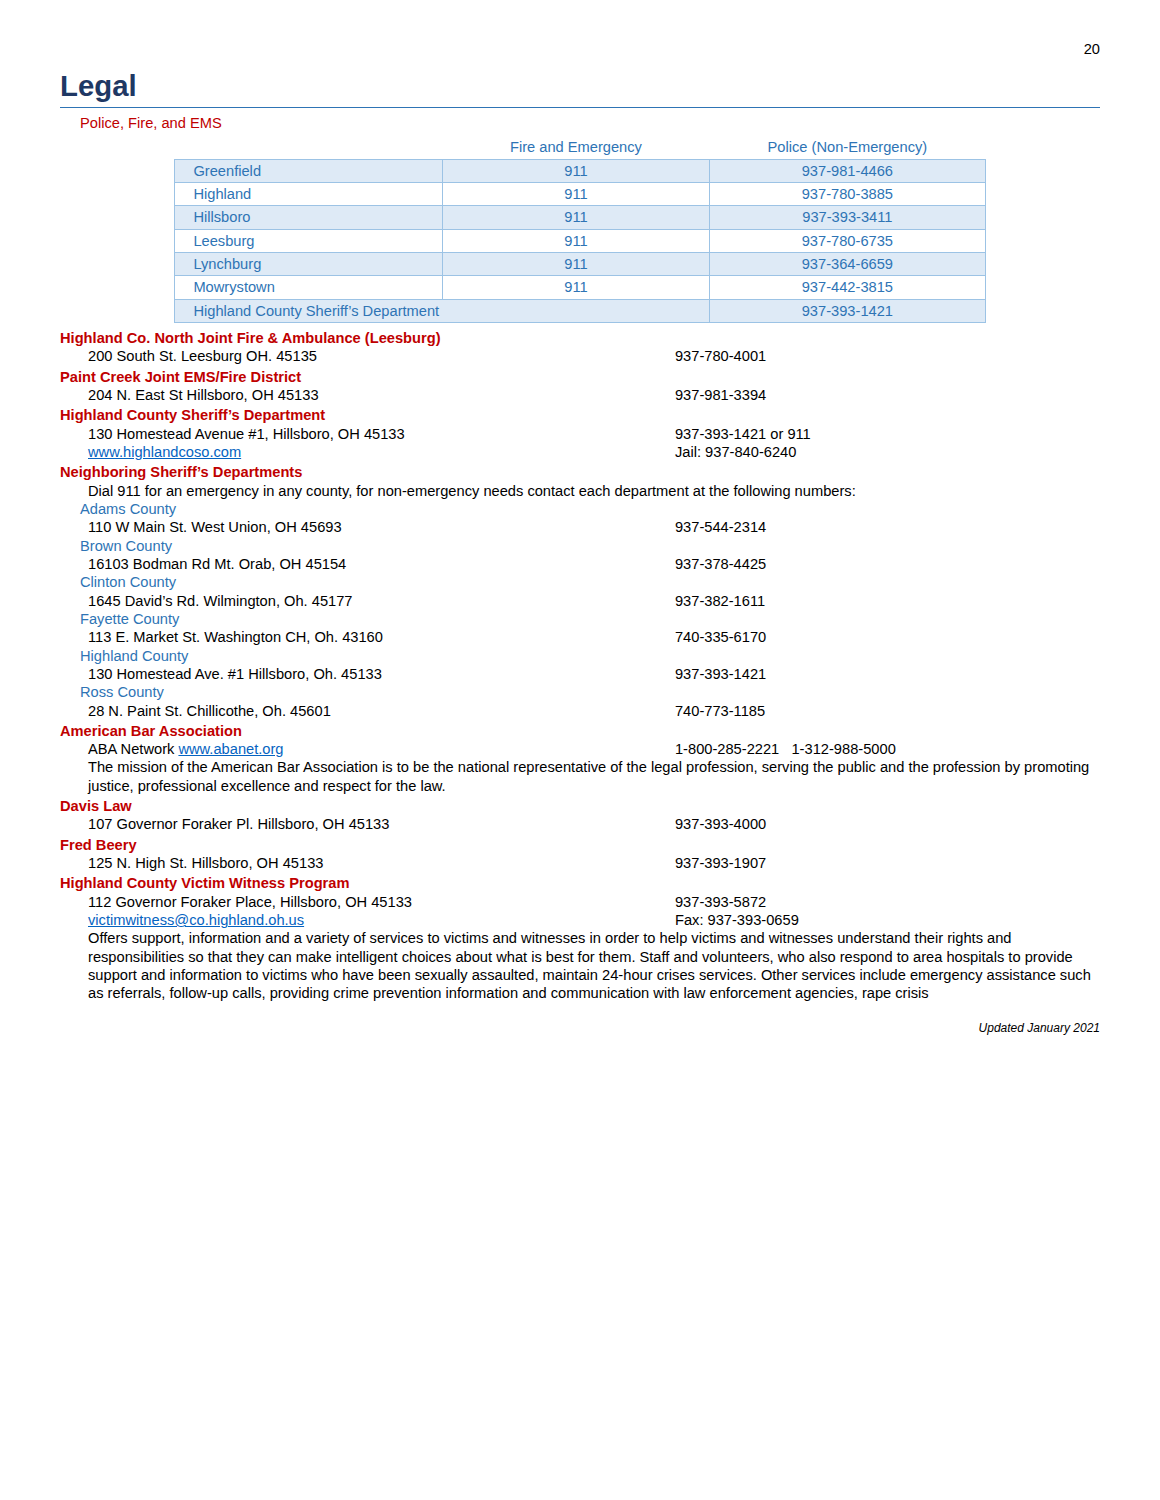20
Legal
Police, Fire, and EMS
| | Fire and Emergency | Police (Non-Emergency) |
| --- | --- | --- |
| Greenfield | 911 | 937-981-4466 |
| Highland | 911 | 937-780-3885 |
| Hillsboro | 911 | 937-393-3411 |
| Leesburg | 911 | 937-780-6735 |
| Lynchburg | 911 | 937-364-6659 |
| Mowrystown | 911 | 937-442-3815 |
| Highland County Sheriff’s Department | 937-393-1421 |
Highland Co. North Joint Fire & Ambulance (Leesburg)
200 South St. Leesburg OH. 45135
937-780-4001
Paint Creek Joint EMS/Fire District
204 N. East St Hillsboro, OH 45133
937-981-3394
Highland County Sheriff’s Department
130 Homestead Avenue #1, Hillsboro, OH 45133
937-393-1421 or 911
www.highlandcoso.com
Jail: 937-840-6240
Neighboring Sheriff’s Departments
Dial 911 for an emergency in any county, for non-emergency needs contact each department at the following numbers:
Adams County
110 W Main St. West Union, OH 45693
937-544-2314
Brown County
16103 Bodman Rd Mt. Orab, OH 45154
937-378-4425
Clinton County
1645 David’s Rd. Wilmington, Oh. 45177
937-382-1611
Fayette County
113 E. Market St. Washington CH, Oh. 43160
740-335-6170
Highland County
130 Homestead Ave. #1 Hillsboro, Oh. 45133
937-393-1421
Ross County
28 N. Paint St. Chillicothe, Oh. 45601
740-773-1185
American Bar Association
ABA Network www.abanet.org
1-800-285-2221 1-312-988-5000
The mission of the American Bar Association is to be the national representative of the legal profession, serving the public and the profession by promoting justice, professional excellence and respect for the law.
Davis Law
107 Governor Foraker Pl. Hillsboro, OH 45133
937-393-4000
Fred Beery
125 N. High St. Hillsboro, OH 45133
937-393-1907
Highland County Victim Witness Program
112 Governor Foraker Place, Hillsboro, OH 45133
937-393-5872
victimwitness@co.highland.oh.us
Fax: 937-393-0659
Offers support, information and a variety of services to victims and witnesses in order to help victims and witnesses understand their rights and responsibilities so that they can make intelligent choices about what is best for them. Staff and volunteers, who also respond to area hospitals to provide support and information to victims who have been sexually assaulted, maintain 24-hour crises services. Other services include emergency assistance such as referrals, follow-up calls, providing crime prevention information and communication with law enforcement agencies, rape crisis
Updated January 2021